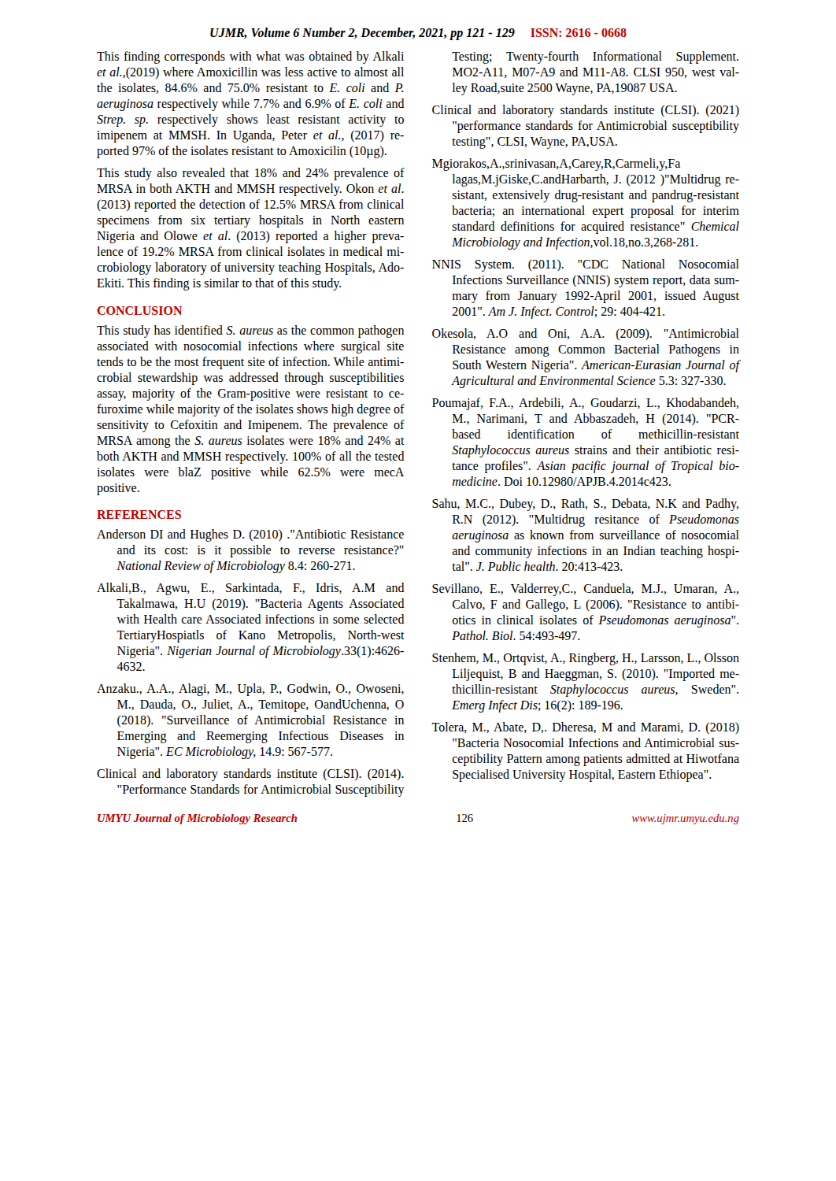UJMR, Volume 6 Number 2, December, 2021, pp 121 - 129 ISSN: 2616 - 0668
This finding corresponds with what was obtained by Alkali et al.,(2019) where Amoxicillin was less active to almost all the isolates, 84.6% and 75.0% resistant to E. coli and P. aeruginosa respectively while 7.7% and 6.9% of E. coli and Strep. sp. respectively shows least resistant activity to imipenem at MMSH. In Uganda, Peter et al., (2017) reported 97% of the isolates resistant to Amoxicilin (10µg).
This study also revealed that 18% and 24% prevalence of MRSA in both AKTH and MMSH respectively. Okon et al. (2013) reported the detection of 12.5% MRSA from clinical specimens from six tertiary hospitals in North eastern Nigeria and Olowe et al. (2013) reported a higher prevalence of 19.2% MRSA from clinical isolates in medical microbiology laboratory of university teaching Hospitals, Ado-Ekiti. This finding is similar to that of this study.
CONCLUSION
This study has identified S. aureus as the common pathogen associated with nosocomial infections where surgical site tends to be the most frequent site of infection. While antimicrobial stewardship was addressed through susceptibilities assay, majority of the Gram-positive were resistant to cefuroxime while majority of the isolates shows high degree of sensitivity to Cefoxitin and Imipenem. The prevalence of MRSA among the S. aureus isolates were 18% and 24% at both AKTH and MMSH respectively. 100% of all the tested isolates were blaZ positive while 62.5% were mecA positive.
REFERENCES
Anderson DI and Hughes D. (2010) ."Antibiotic Resistance and its cost: is it possible to reverse resistance?" National Review of Microbiology 8.4: 260-271.
Alkali,B., Agwu, E., Sarkintada, F., Idris, A.M and Takalmawa, H.U (2019). "Bacteria Agents Associated with Health care Associated infections in some selected TertiaryHospiatls of Kano Metropolis, North-west Nigeria". Nigerian Journal of Microbiology.33(1):4626-4632.
Anzaku., A.A., Alagi, M., Upla, P., Godwin, O., Owoseni, M., Dauda, O., Juliet, A., Temitope, OandUchenna, O (2018). "Surveillance of Antimicrobial Resistance in Emerging and Reemerging Infectious Diseases in Nigeria". EC Microbiology, 14.9: 567-577.
Clinical and laboratory standards institute (CLSI). (2014). "Performance Standards for Antimicrobial Susceptibility Testing; Twenty-fourth Informational Supplement. MO2-A11, M07-A9 and M11-A8. CLSI 950, west valley Road,suite 2500 Wayne, PA,19087 USA.
Clinical and laboratory standards institute (CLSI). (2021) "performance standards for Antimicrobial susceptibility testing", CLSI, Wayne, PA,USA.
Mgiorakos,A.,srinivasan,A,Carey,R,Carmeli,y,Fa lagas,M.jGiske,C.andHarbarth, J. (2012 )"Multidrug resistant, extensively drug-resistant and pandrug-resistant bacteria; an international expert proposal for interim standard definitions for acquired resistance" Chemical Microbiology and Infection,vol.18,no.3,268-281.
NNIS System. (2011). "CDC National Nosocomial Infections Surveillance (NNIS) system report, data summary from January 1992-April 2001, issued August 2001". Am J. Infect. Control; 29: 404-421.
Okesola, A.O and Oni, A.A. (2009). "Antimicrobial Resistance among Common Bacterial Pathogens in South Western Nigeria". American-Eurasian Journal of Agricultural and Environmental Science 5.3: 327-330.
Poumajaf, F.A., Ardebili, A., Goudarzi, L., Khodabandeh, M., Narimani, T and Abbaszadeh, H (2014). "PCR-based identification of methicillin-resistant Staphylococcus aureus strains and their antibiotic resitance profiles". Asian pacific journal of Tropical biomedicine. Doi 10.12980/APJB.4.2014c423.
Sahu, M.C., Dubey, D., Rath, S., Debata, N.K and Padhy, R.N (2012). "Multidrug resitance of Pseudomonas aeruginosa as known from surveillance of nosocomial and community infections in an Indian teaching hospital". J. Public health. 20:413-423.
Sevillano, E., Valderrey,C., Canduela, M.J., Umaran, A., Calvo, F and Gallego, L (2006). "Resistance to antibiotics in clinical isolates of Pseudomonas aeruginosa". Pathol. Biol. 54:493-497.
Stenhem, M., Ortqvist, A., Ringberg, H., Larsson, L., Olsson Liljequist, B and Haeggman, S. (2010). "Imported methicillin-resistant Staphylococcus aureus, Sweden". Emerg Infect Dis; 16(2): 189-196.
Tolera, M., Abate, D,. Dheresa, M and Marami, D. (2018) "Bacteria Nosocomial Infections and Antimicrobial susceptibility Pattern among patients admitted at Hiwotfana Specialised University Hospital, Eastern Ethiopea".
UMYU Journal of Microbiology Research 126 www.ujmr.umyu.edu.ng